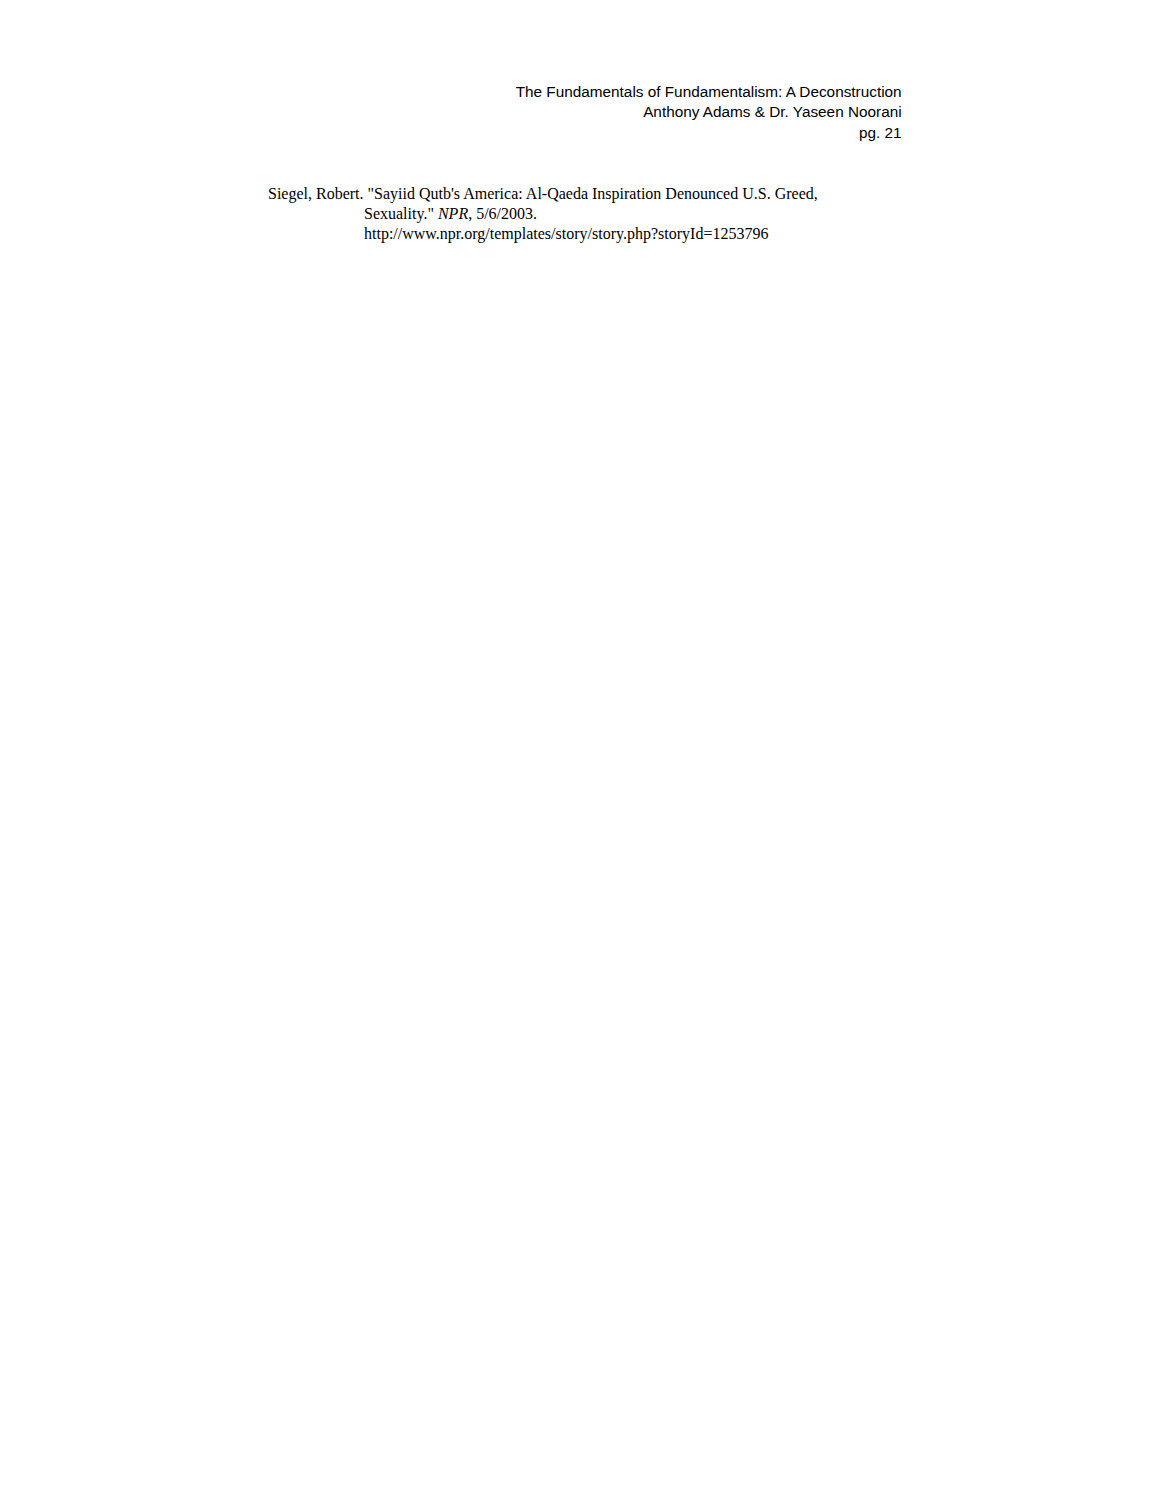The Fundamentals of Fundamentalism: A Deconstruction Anthony Adams & Dr. Yaseen Noorani pg. 21
Siegel, Robert. "Sayiid Qutb's America: Al-Qaeda Inspiration Denounced U.S. Greed, Sexuality." NPR, 5/6/2003. http://www.npr.org/templates/story/story.php?storyId=1253796